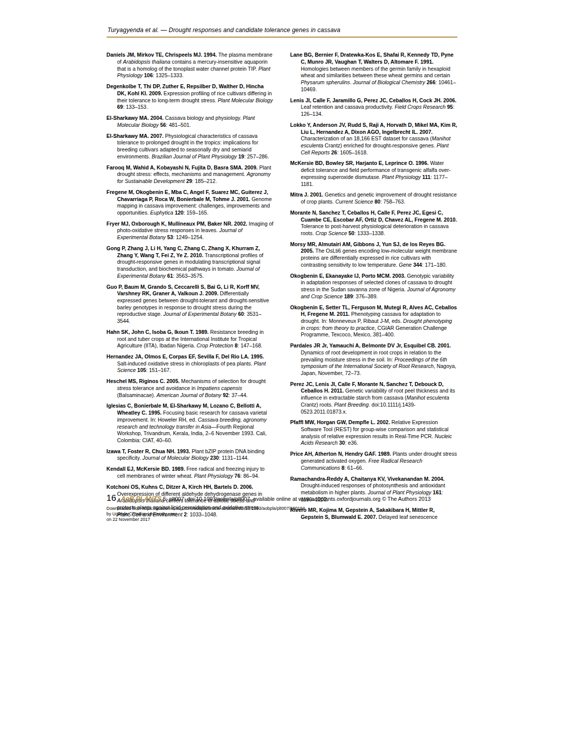Turyagyenda et al. — Drought responses and candidate tolerance genes in cassava
Daniels JM, Mirkov TE, Chrispeels MJ. 1994. The plasma membrane of Arabidopsis thaliana contains a mercury-insensitive aquaporin that is a homolog of the tonoplast water channel protein TIP. Plant Physiology 106: 1325–1333.
Degenkolbe T, Thi DP, Zuther E, Repsilber D, Walther D, Hincha DK, Kohl KI. 2009. Expression profiling of rice cultivars differing in their tolerance to long-term drought stress. Plant Molecular Biology 69: 133–153.
El-Sharkawy MA. 2004. Cassava biology and physiology. Plant Molecular Biology 56: 481–501.
El-Sharkawy MA. 2007. Physiological characteristics of cassava tolerance to prolonged drought in the tropics: implications for breeding cultivars adapted to seasonally dry and semiarid environments. Brazilian Journal of Plant Physiology 19: 257–286.
Farooq M, Wahid A, Kobayashi N, Fujita D, Basra SMA. 2009. Plant drought stress: effects, mechanisms and management. Agronomy for Sustainable Development 29: 185–212.
Fregene M, Okogbenin E, Mba C, Angel F, Suarez MC, Guiterez J, Chavarriaga P, Roca W, Bonierbale M, Tohme J. 2001. Genome mapping in cassava improvement: challenges, improvements and opportunities. Euphytica 120: 159–165.
Fryer MJ, Oxborough K, Mullineaux PM, Baker NR. 2002. Imaging of photo-oxidative stress responses in leaves. Journal of Experimental Botany 53: 1249–1254.
Gong P, Zhang J, Li H, Yang C, Zhang C, Zhang X, Khurram Z, Zhang Y, Wang T, Fei Z, Ye Z. 2010. Transcriptional profiles of drought-responsive genes in modulating transcriptional signal transduction, and biochemical pathways in tomato. Journal of Experimental Botany 61: 3563–3575.
Guo P, Baum M, Grando S, Ceccarelli S, Bai G, Li R, Korff MV, Varshney RK, Graner A, Valkoun J. 2009. Differentially expressed genes between drought-tolerant and drought-sensitive barley genotypes in response to drought stress during the reproductive stage. Journal of Experimental Botany 60: 3531–3544.
Hahn SK, John C, Isoba G, Ikoun T. 1989. Resistance breeding in root and tuber crops at the International Institute for Tropical Agriculture (IITA), Ibadan Nigeria. Crop Protection 8: 147–168.
Hernandez JA, Olmos E, Corpas EF, Sevilla F, Del Rio LA. 1995. Salt-induced oxidative stress in chloroplasts of pea plants. Plant Science 105: 151–167.
Heschel MS, Riginos C. 2005. Mechanisms of selection for drought stress tolerance and avoidance in Impatiens capensis (Balsaminacae). American Journal of Botany 92: 37–44.
Iglesias C, Bonierbale M, El-Sharkawy M, Lozano C, Bellotti A, Wheatley C. 1995. Focusing basic research for cassava varietal improvement. In: Howeler RH, ed. Cassava breeding, agronomy research and technology transfer in Asia—Fourth Regional Workshop, Trivandrum, Kerala, India, 2–6 November 1993. Cali, Colombia: CIAT, 40–60.
Izawa T, Foster R, Chua NH. 1993. Plant bZIP protein DNA binding specificity. Journal of Molecular Biology 230: 1131–1144.
Kendall EJ, McKersie BD. 1989. Free radical and freezing injury to cell membranes of winter wheat. Plant Physiology 76: 86–94.
Kotchoni OS, Kuhns C, Ditzer A, Kirch HH, Bartels D. 2006. Overexpression of different aldehyde dehydrogenase genes in Arabidopsis thaliana confers tolerance to abiotic stress and protects plants against lipid peroxidation and oxidative stress. Plant, Cell and Environment 2: 1033–1048.
Lane BG, Bernier F, Dratewka-Kos E, Shafai R, Kennedy TD, Pyne C, Munro JR, Vaughan T, Walters D, Altomare F. 1991. Homologies between members of the germin family in hexaploid wheat and similarities between these wheat germins and certain Physarum spherulins. Journal of Biological Chemistry 266: 10461–10469.
Lenis JI, Calle F, Jaramillo G, Perez JC, Ceballos H, Cock JH. 2006. Leaf retention and cassava productivity. Field Crops Research 95: 126–134.
Lokko Y, Anderson JV, Rudd S, Raji A, Horvath D, Mikel MA, Kim R, Liu L, Hernandez A, Dixon AGO, Ingelbrecht IL. 2007. Characterization of an 18,166 EST dataset for cassava (Manihot esculenta Crantz) enriched for drought-responsive genes. Plant Cell Reports 26: 1605–1618.
McKersie BD, Bowley SR, Harjanto E, Leprince O. 1996. Water deficit tolerance and field performance of transgenic alfalfa over-expressing superoxide dismutase. Plant Physiology 111: 1177–1181.
Mitra J. 2001. Genetics and genetic improvement of drought resistance of crop plants. Current Science 80: 758–763.
Morante N, Sanchez T, Ceballos H, Calle F, Perez JC, Egesi C, Cuambe CE, Escobar AF, Ortiz D, Chavez AL, Fregene M. 2010. Tolerance to post-harvest physiological deterioration in cassava roots. Crop Science 50: 1333–1338.
Morsy MR, Almutairi AM, Gibbons J, Yun SJ, de los Reyes BG. 2005. The OsLti6 genes encoding low-molecular weight membrane proteins are differentially expressed in rice cultivars with contrasting sensitivity to low temperature. Gene 344: 171–180.
Okogbenin E, Ekanayake IJ, Porto MCM. 2003. Genotypic variability in adaptation responses of selected clones of cassava to drought stress in the Sudan savanna zone of Nigeria. Journal of Agronomy and Crop Science 189: 376–389.
Okogbenin E, Setter TL, Ferguson M, Mutegi R, Alves AC, Ceballos H, Fregene M. 2011. Phenotyping cassava for adaptation to drought. In: Monneveux P, Ribaut J-M, eds. Drought phenotyping in crops: from theory to practice, CGIAR Generation Challenge Programme, Texcoco, Mexico, 381–400.
Pardales JR Jr, Yamauchi A, Belmonte DV Jr, Esquibel CB. 2001. Dynamics of root development in root crops in relation to the prevailing moisture stress in the soil. In: Proceedings of the 6th symposium of the International Society of Root Research, Nagoya, Japan, November, 72–73.
Perez JC, Lenis JI, Calle F, Morante N, Sanchez T, Debouck D, Ceballos H. 2011. Genetic variability of root peel thickness and its influence in extractable starch from cassava (Manihot esculenta Crantz) roots. Plant Breeding. doi:10.1111/j.1439-0523.2011.01873.x.
Pfaffl MW, Horgan GW, Dempfle L. 2002. Relative Expression Software Tool (REST) for group-wise comparison and statistical analysis of relative expression results in Real-Time PCR. Nucleic Acids Research 30: e36.
Price AH, Atherton N, Hendry GAF. 1989. Plants under drought stress generated activated oxygen. Free Radical Research Communications 8: 61–66.
Ramachandra-Reddy A, Chaitanya KV, Vivekanandan M. 2004. Drought-induced responses of photosynthesis and antioxidant metabolism in higher plants. Journal of Plant Physiology 161: 1189–1202.
Rivero MR, Kojima M, Gepstein A, Sakakibara H, Mittler R, Gepstein S, Blumwald E. 2007. Delayed leaf senescence
16 AoB PLANTS 5: plt007; doi:10.1093/aobpla/plt007, available online at www.aobplants.oxfordjournals.org © The Authors 2013
Downloaded from https://academic.oup.com/aobpla/article-abstract/doi/10.1093/aobpla/plt007/160194
by Uganda Christian University user
on 22 November 2017